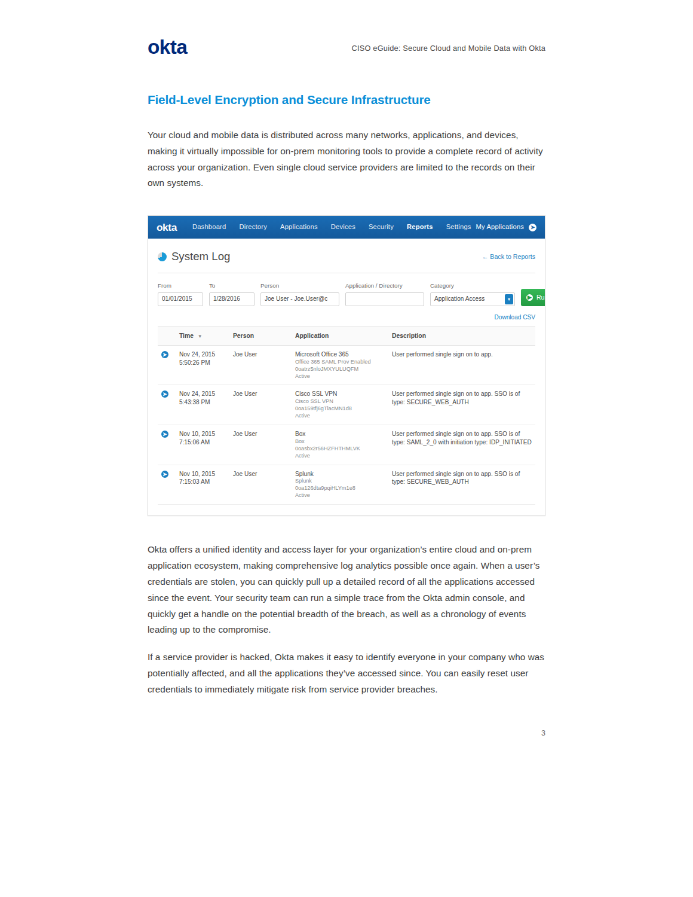okta
CISO eGuide: Secure Cloud and Mobile Data with Okta
Field-Level Encryption and Secure Infrastructure
Your cloud and mobile data is distributed across many networks, applications, and devices, making it virtually impossible for on-prem monitoring tools to provide a complete record of activity across your organization. Even single cloud service providers are limited to the records on their own systems.
okta
Dashboard
Directory
Applications
Devices
Security
Reports
Settings
My Applications ➤
System Log
← Back to Reports
From
01/01/2015
To
1/28/2016
Person
Joe User - Joe.User@c
Application / Directory
Category
Application Access▾
▶ Run Report
Download CSV
| | Time ▼ | Person | Application | Description |
| --- | --- | --- | --- | --- |
| ➤ | Nov 24, 2015 5:50:26 PM | Joe User | Microsoft Office 365 Office 365 SAML Prov Enabled 0oatrz5nloJMXYULUQFM Active | User performed single sign on to app. |
| ➤ | Nov 24, 2015 5:43:38 PM | Joe User | Cisco SSL VPN Cisco SSL VPN 0oa159tfj6gTlacMN1d8 Active | User performed single sign on to app. SSO is of type: SECURE_WEB_AUTH |
| ➤ | Nov 10, 2015 7:15:06 AM | Joe User | Box Box 0oasbx2r56HZFHTHMLVK Active | User performed single sign on to app. SSO is of type: SAML_2_0 with initiation type: IDP_INITIATED |
| ➤ | Nov 10, 2015 7:15:03 AM | Joe User | Splunk Splunk 0oa126dta9pqiHLYm1e8 Active | User performed single sign on to app. SSO is of type: SECURE_WEB_AUTH |
Okta offers a unified identity and access layer for your organization’s entire cloud and on-prem application ecosystem, making comprehensive log analytics possible once again. When a user’s credentials are stolen, you can quickly pull up a detailed record of all the applications accessed since the event. Your security team can run a simple trace from the Okta admin console, and quickly get a handle on the potential breadth of the breach, as well as a chronology of events leading up to the compromise.
If a service provider is hacked, Okta makes it easy to identify everyone in your company who was potentially affected, and all the applications they’ve accessed since. You can easily reset user credentials to immediately mitigate risk from service provider breaches.
3